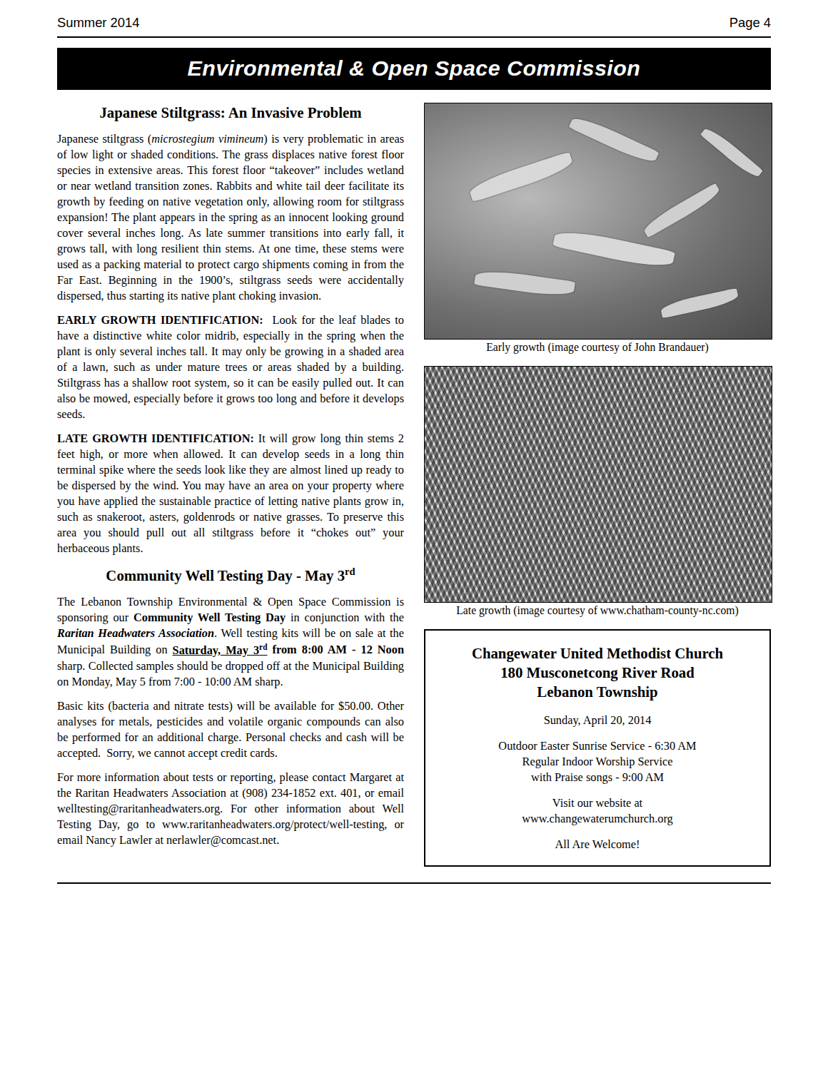Summer 2014 Page 4
Environmental & Open Space Commission
Japanese Stiltgrass: An Invasive Problem
Japanese stiltgrass (microstegium vimineum) is very problematic in areas of low light or shaded conditions. The grass displaces native forest floor species in extensive areas. This forest floor “takeover” includes wetland or near wetland transition zones. Rabbits and white tail deer facilitate its growth by feeding on native vegetation only, allowing room for stiltgrass expansion! The plant appears in the spring as an innocent looking ground cover several inches long. As late summer transitions into early fall, it grows tall, with long resilient thin stems. At one time, these stems were used as a packing material to protect cargo shipments coming in from the Far East. Beginning in the 1900’s, stiltgrass seeds were accidentally dispersed, thus starting its native plant choking invasion.
EARLY GROWTH IDENTIFICATION: Look for the leaf blades to have a distinctive white color midrib, especially in the spring when the plant is only several inches tall. It may only be growing in a shaded area of a lawn, such as under mature trees or areas shaded by a building. Stiltgrass has a shallow root system, so it can be easily pulled out. It can also be mowed, especially before it grows too long and before it develops seeds.
LATE GROWTH IDENTIFICATION: It will grow long thin stems 2 feet high, or more when allowed. It can develop seeds in a long thin terminal spike where the seeds look like they are almost lined up ready to be dispersed by the wind. You may have an area on your property where you have applied the sustainable practice of letting native plants grow in, such as snakeroot, asters, goldenrods or native grasses. To preserve this area you should pull out all stiltgrass before it “chokes out” your herbaceous plants.
Community Well Testing Day - May 3rd
The Lebanon Township Environmental & Open Space Commission is sponsoring our Community Well Testing Day in conjunction with the Raritan Headwaters Association. Well testing kits will be on sale at the Municipal Building on Saturday, May 3rd from 8:00 AM - 12 Noon sharp. Collected samples should be dropped off at the Municipal Building on Monday, May 5 from 7:00 - 10:00 AM sharp.
Basic kits (bacteria and nitrate tests) will be available for $50.00. Other analyses for metals, pesticides and volatile organic compounds can also be performed for an additional charge. Personal checks and cash will be accepted. Sorry, we cannot accept credit cards.
For more information about tests or reporting, please contact Margaret at the Raritan Headwaters Association at (908) 234-1852 ext. 401, or email welltesting@raritanheadwaters.org. For other information about Well Testing Day, go to www.raritanheadwaters.org/protect/well-testing, or email Nancy Lawler at nerlawler@comcast.net.
Early growth (image courtesy of John Brandauer)
Late growth (image courtesy of www.chatham-county-nc.com)
Changewater United Methodist Church
180 Musconetcong River Road
Lebanon Township
Sunday, April 20, 2014
Outdoor Easter Sunrise Service - 6:30 AM
Regular Indoor Worship Service
with Praise songs - 9:00 AM
Visit our website at
www.changewaterumchurch.org
All Are Welcome!